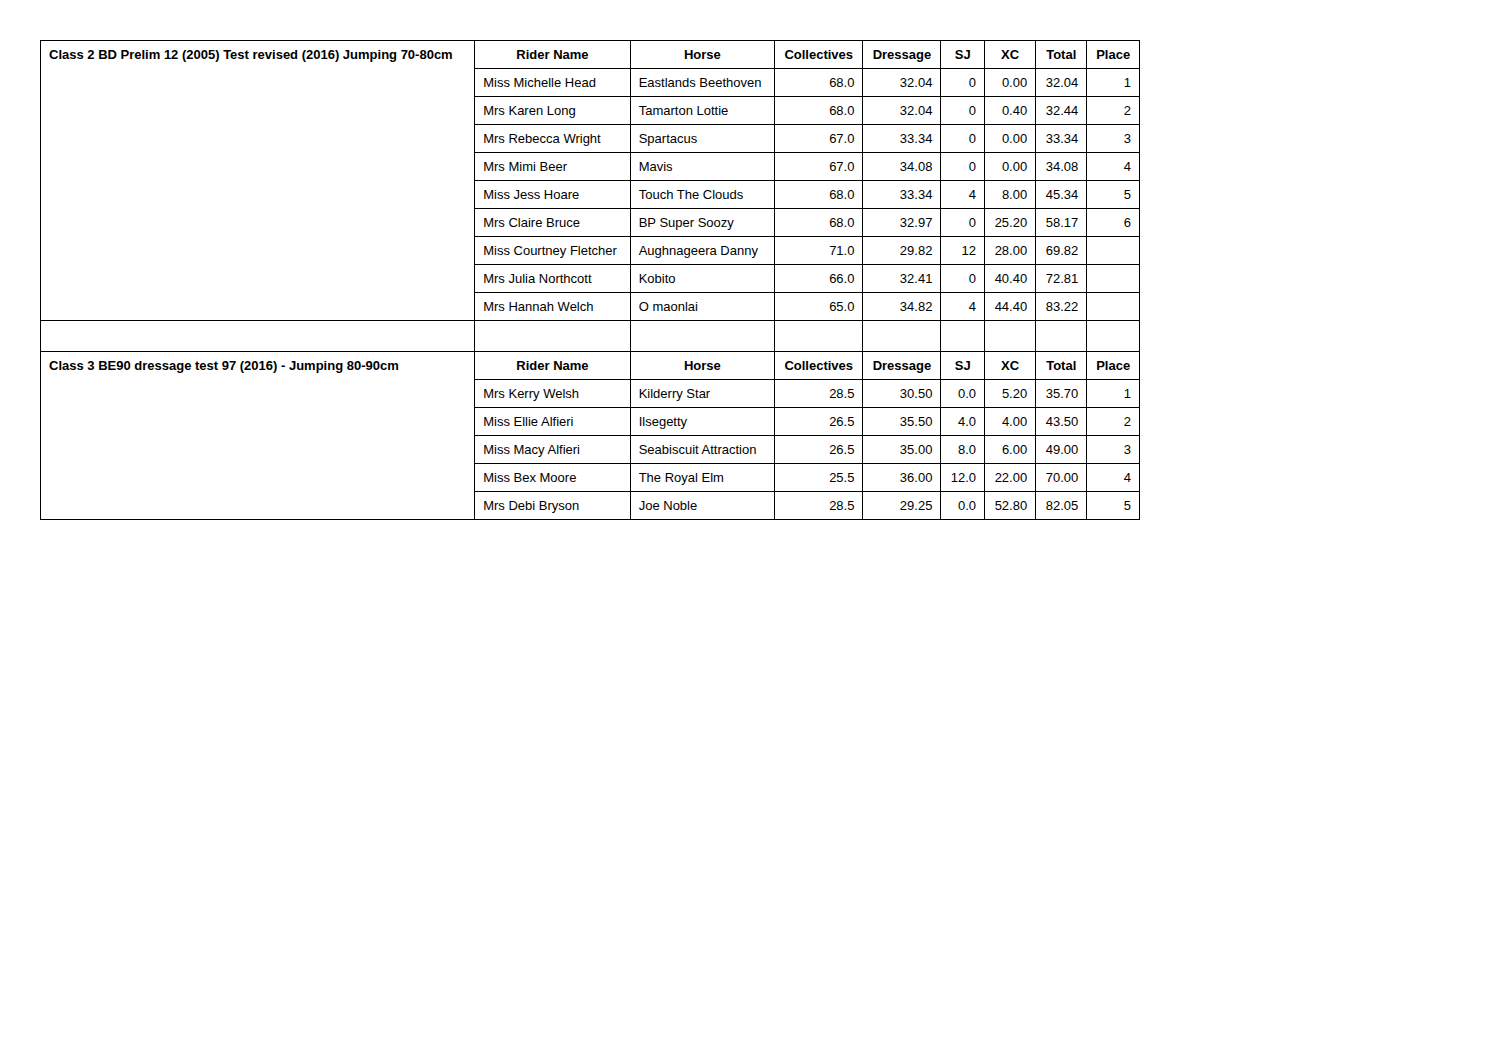| Class 2 BD Prelim 12 (2005) Test revised (2016) Jumping 70-80cm | Rider Name | Horse | Collectives | Dressage | SJ | XC | Total | Place |
| Miss Michelle Head | Eastlands Beethoven | 68.0 | 32.04 | 0 | 0.00 | 32.04 | 1 |
| Mrs Karen Long | Tamarton Lottie | 68.0 | 32.04 | 0 | 0.40 | 32.44 | 2 |
| Mrs Rebecca Wright | Spartacus | 67.0 | 33.34 | 0 | 0.00 | 33.34 | 3 |
| Mrs Mimi Beer | Mavis | 67.0 | 34.08 | 0 | 0.00 | 34.08 | 4 |
| Miss Jess Hoare | Touch The Clouds | 68.0 | 33.34 | 4 | 8.00 | 45.34 | 5 |
| Mrs Claire Bruce | BP Super Soozy | 68.0 | 32.97 | 0 | 25.20 | 58.17 | 6 |
| Miss Courtney Fletcher | Aughnageera Danny | 71.0 | 29.82 | 12 | 28.00 | 69.82 | |
| Mrs Julia Northcott | Kobito | 66.0 | 32.41 | 0 | 40.40 | 72.81 | |
| Mrs Hannah Welch | O maonlai | 65.0 | 34.82 | 4 | 44.40 | 83.22 | |
| Class 3 BE90 dressage test 97 (2016) - Jumping 80-90cm | Rider Name | Horse | Collectives | Dressage | SJ | XC | Total | Place |
| Mrs Kerry Welsh | Kilderry Star | 28.5 | 30.50 | 0.0 | 5.20 | 35.70 | 1 |
| Miss Ellie Alfieri | Ilsegetty | 26.5 | 35.50 | 4.0 | 4.00 | 43.50 | 2 |
| Miss Macy Alfieri | Seabiscuit Attraction | 26.5 | 35.00 | 8.0 | 6.00 | 49.00 | 3 |
| Miss Bex Moore | The Royal Elm | 25.5 | 36.00 | 12.0 | 22.00 | 70.00 | 4 |
| Mrs Debi Bryson | Joe Noble | 28.5 | 29.25 | 0.0 | 52.80 | 82.05 | 5 |